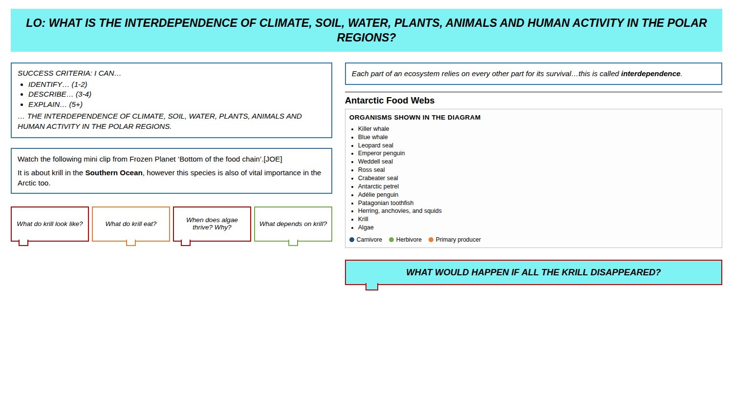LO: What is the interdependence of climate, soil, water, plants, animals and human activity in the polar regions?
Success criteria: I can…
Identify… (1-2)
Describe… (3-4)
Explain… (5+)
… the interdependence of climate, soil, water, plants, animals and human activity in the polar regions.
Watch the following mini clip from Frozen Planet ‘Bottom of the food chain’.[JOE]
It is about krill in the Southern Ocean, however this species is also of vital importance in the Arctic too.
What do krill look like?
What do krill eat?
When does algae thrive? Why?
What depends on krill?
Each part of an ecosystem relies on every other part for its survival…this is called interdependence.
Antarctic Food Webs
Organisms shown in the diagram
Killer whale
Blue whale
Leopard seal
Emperor penguin
Weddell seal
Ross seal
Crabeater seal
Antarctic petrel
Adélie penguin
Patagonian toothfish
Herring, anchovies, and squids
Krill
Algae
Carnivore Herbivore Primary producer
What would happen if all the krill disappeared?